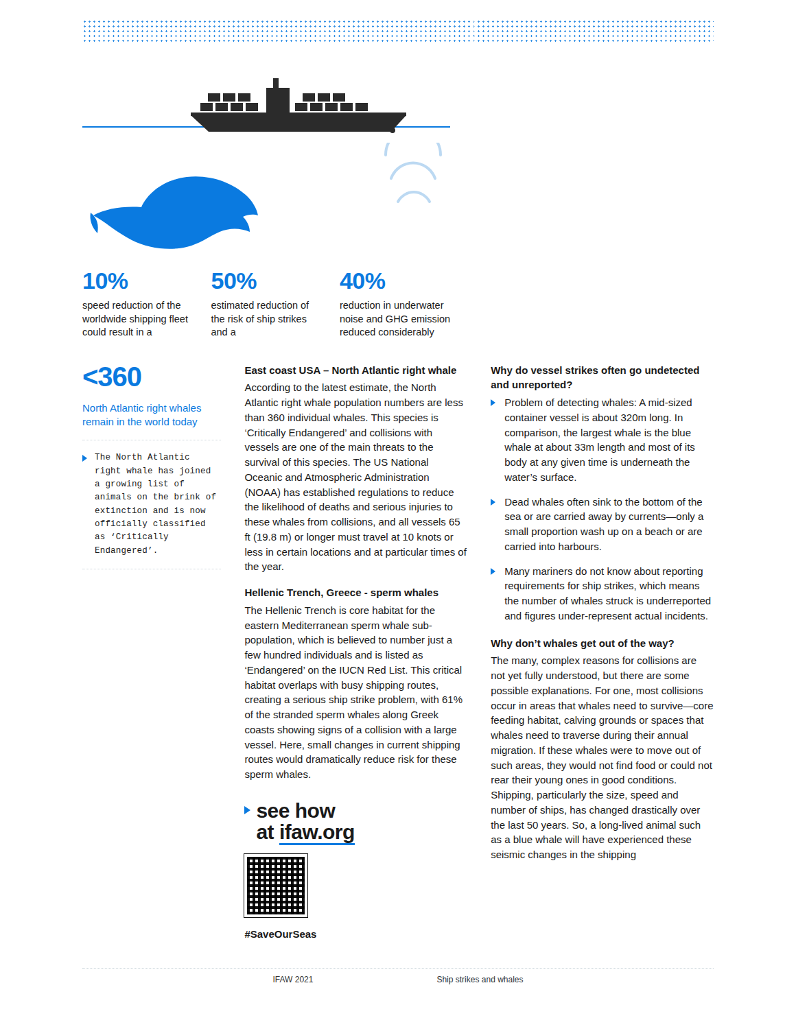10%
speed reduction of the worldwide shipping fleet could result in a
50%
estimated reduction of the risk of ship strikes and a
40%
reduction in underwater noise and GHG emission reduced considerably
Photo: Brian Skerry
<360
North Atlantic right whales remain in the world today
The North Atlantic right whale has joined a growing list of animals on the brink of extinction and is now officially classified as ‘Critically Endangered’.
East coast USA – North Atlantic right whale
According to the latest estimate, the North Atlantic right whale population numbers are less than 360 individual whales. This species is ‘Critically Endangered’ and collisions with vessels are one of the main threats to the survival of this species. The US National Oceanic and Atmospheric Administration (NOAA) has established regulations to reduce the likelihood of deaths and serious injuries to these whales from collisions, and all vessels 65 ft (19.8 m) or longer must travel at 10 knots or less in certain locations and at particular times of the year.
Hellenic Trench, Greece - sperm whales
The Hellenic Trench is core habitat for the eastern Mediterranean sperm whale sub-population, which is believed to number just a few hundred individuals and is listed as ‘Endangered’ on the IUCN Red List. This critical habitat overlaps with busy shipping routes, creating a serious ship strike problem, with 61% of the stranded sperm whales along Greek coasts showing signs of a collision with a large vessel. Here, small changes in current shipping routes would dramatically reduce risk for these sperm whales.
see how
at ifaw.org
#SaveOurSeas
Why do vessel strikes often go undetected and unreported?
Problem of detecting whales: A mid-sized container vessel is about 320m long. In comparison, the largest whale is the blue whale at about 33m length and most of its body at any given time is underneath the water’s surface.
Dead whales often sink to the bottom of the sea or are carried away by currents—only a small proportion wash up on a beach or are carried into harbours.
Many mariners do not know about reporting requirements for ship strikes, which means the number of whales struck is underreported and figures under-represent actual incidents.
Why don’t whales get out of the way?
The many, complex reasons for collisions are not yet fully understood, but there are some possible explanations. For one, most collisions occur in areas that whales need to survive—core feeding habitat, calving grounds or spaces that whales need to traverse during their annual migration. If these whales were to move out of such areas, they would not find food or could not rear their young ones in good conditions. Shipping, particularly the size, speed and number of ships, has changed drastically over the last 50 years. So, a long-lived animal such as a blue whale will have experienced these seismic changes in the shipping
IFAW 2021 Ship strikes and whales